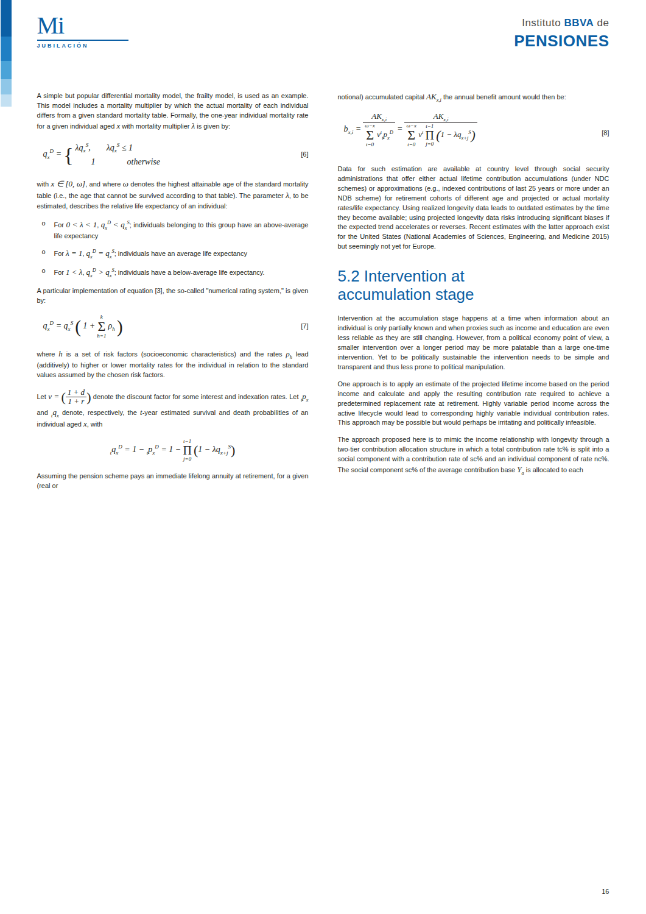Mi
JUBILACIÓN
Instituto BBVA de
PENSIONES
A simple but popular differential mortality model, the frailty model, is used as an example. This model includes a mortality multiplier by which the actual mortality of each individual differs from a given standard mortality table. Formally, the one-year individual mortality rate for a given individual aged x with mortality multiplier λ is given by:
qxD = { λqxS, λqxS ≤ 1 1 otherwise
[6]
with x ∈ [0, ω], and where ω denotes the highest attainable age of the standard mortality table (i.e., the age that cannot be survived according to that table). The parameter λ, to be estimated, describes the relative life expectancy of an individual:
For 0 < λ < 1, qxD < qxS; individuals belonging to this group have an above-average life expectancy
For λ = 1, qxD = qxS; individuals have an average life expectancy
For 1 < λ, qxD > qxS; individuals have a below-average life expectancy.
A particular implementation of equation [3], the so-called "numerical rating system," is given by:
qxD = qxS ( 1 + kΣh=1 ρh )
[7]
where h is a set of risk factors (socioeconomic characteristics) and the rates ρh lead (additively) to higher or lower mortality rates for the individual in relation to the standard values assumed by the chosen risk factors.
Let v = (1 + d 1 + r) denote the discount factor for some interest and indexation rates. Let tpx and tqx denote, respectively, the t-year estimated survival and death probabilities of an individual aged x, with
tqxD = 1 − tpxD = 1 − t−1 Πj=0 (1 − λqx+jS)
Assuming the pension scheme pays an immediate lifelong annuity at retirement, for a given (real or
notional) accumulated capital AKx,i the annual benefit amount would then be:
bx,i = AKx,i ω−x Σt=0 vttpxD = AKx,i ω−x Σt=0 vt t−1 Πj=0 (1 − λqx+jS)
[8]
Data for such estimation are available at country level through social security administrations that offer either actual lifetime contribution accumulations (under NDC schemes) or approximations (e.g., indexed contributions of last 25 years or more under an NDB scheme) for retirement cohorts of different age and projected or actual mortality rates/life expectancy. Using realized longevity data leads to outdated estimates by the time they become available; using projected longevity data risks introducing significant biases if the expected trend accelerates or reverses. Recent estimates with the latter approach exist for the United States (National Academies of Sciences, Engineering, and Medicine 2015) but seemingly not yet for Europe.
5.2 Intervention at
accumulation stage
Intervention at the accumulation stage happens at a time when information about an individual is only partially known and when proxies such as income and education are even less reliable as they are still changing. However, from a political economy point of view, a smaller intervention over a longer period may be more palatable than a large one-time intervention. Yet to be politically sustainable the intervention needs to be simple and transparent and thus less prone to political manipulation.
One approach is to apply an estimate of the projected lifetime income based on the period income and calculate and apply the resulting contribution rate required to achieve a predetermined replacement rate at retirement. Highly variable period income across the active lifecycle would lead to corresponding highly variable individual contribution rates. This approach may be possible but would perhaps be irritating and politically infeasible.
The approach proposed here is to mimic the income relationship with longevity through a two-tier contribution allocation structure in which a total contribution rate tc% is split into a social component with a contribution rate of sc% and an individual component of rate nc%. The social component sc% of the average contribution base Ya is allocated to each
16